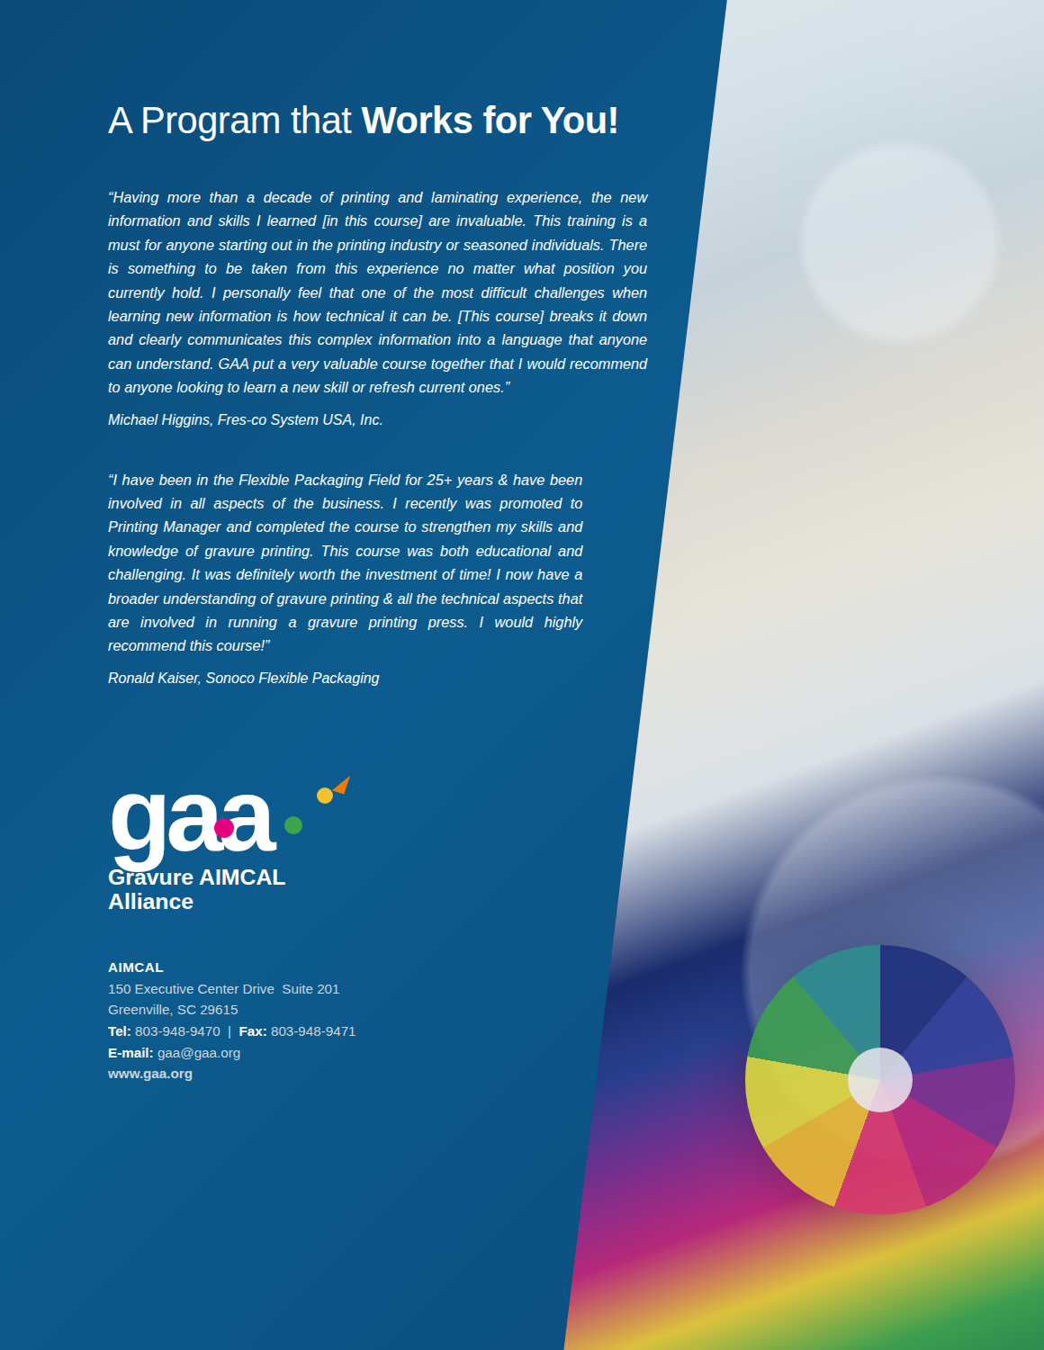A Program that Works for You!
“Having more than a decade of printing and laminating experience, the new information and skills I learned [in this course] are invaluable. This training is a must for anyone starting out in the printing industry or seasoned individuals. There is something to be taken from this experience no matter what position you currently hold. I personally feel that one of the most difficult challenges when learning new information is how technical it can be. [This course] breaks it down and clearly communicates this complex information into a language that anyone can understand. GAA put a very valuable course together that I would recommend to anyone looking to learn a new skill or refresh current ones.”
Michael Higgins, Fres-co System USA, Inc.
“I have been in the Flexible Packaging Field for 25+ years & have been involved in all aspects of the business. I recently was promoted to Printing Manager and completed the course to strengthen my skills and knowledge of gravure printing. This course was both educational and challenging. It was definitely worth the investment of time! I now have a broader understanding of gravure printing & all the technical aspects that are involved in running a gravure printing press. I would highly recommend this course!”
Ronald Kaiser, Sonoco Flexible Packaging
gaa
Gravure AIMCAL Alliance
AIMCAL
150 Executive Center Drive Suite 201
Greenville, SC 29615
Tel: 803-948-9470 | Fax: 803-948-9471
E-mail: gaa@gaa.org
www.gaa.org